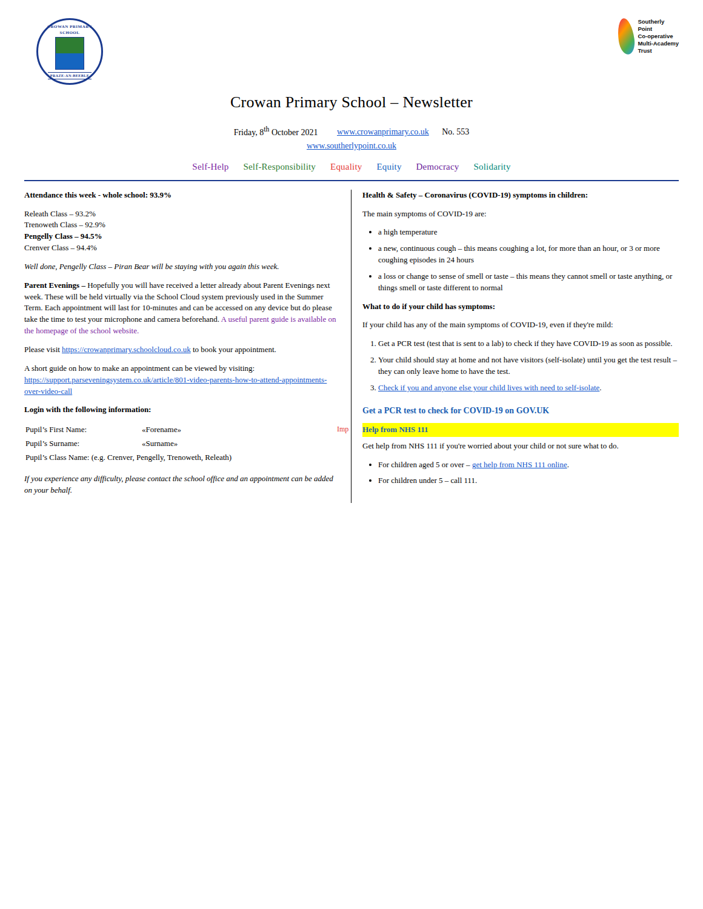CROWAN PRIMARY SCHOOL
PRAZE-AN-BEEBLE
Southerly
Point
Co-operative
Multi-Academy
Trust
Crowan Primary School – Newsletter
Friday, 8th October 2021 www.crowanprimary.co.uk No. 553
www.southerlypoint.co.uk
Self-Help Self-Responsibility Equality Equity Democracy Solidarity
Attendance this week - whole school: 93.9%
Releath Class – 93.2%
Trenoweth Class – 92.9%
Pengelly Class – 94.5%
Crenver Class – 94.4%
Well done, Pengelly Class – Piran Bear will be staying with you again this week.
Parent Evenings – Hopefully you will have received a letter already about Parent Evenings next week. These will be held virtually via the School Cloud system previously used in the Summer Term. Each appointment will last for 10-minutes and can be accessed on any device but do please take the time to test your microphone and camera beforehand. A useful parent guide is available on the homepage of the school website.
Please visit https://crowanprimary.schoolcloud.co.uk to book your appointment.
A short guide on how to make an appointment can be viewed by visiting:
https://support.parseveningsystem.co.uk/article/801-video-parents-how-to-attend-appointments-over-video-call
Login with the following information:
| Pupil’s First Name: | «Forename» |
| Pupil’s Surname: | «Surname» |
| Pupil’s Class Name: (e.g. Crenver, Pengelly, Trenoweth, Releath) |
If you experience any difficulty, please contact the school office and an appointment can be added on your behalf.
Health & Safety – Coronavirus (COVID-19) symptoms in children:
The main symptoms of COVID-19 are:
a high temperature
a new, continuous cough – this means coughing a lot, for more than an hour, or 3 or more coughing episodes in 24 hours
a loss or change to sense of smell or taste – this means they cannot smell or taste anything, or things smell or taste different to normal
What to do if your child has symptoms:
If your child has any of the main symptoms of COVID-19, even if they're mild:
Get a PCR test (test that is sent to a lab) to check if they have COVID-19 as soon as possible.
Your child should stay at home and not have visitors (self-isolate) until you get the test result – they can only leave home to have the test.
Check if you and anyone else your child lives with need to self-isolate.
Get a PCR test to check for COVID-19 on GOV.UK
Imp Help from NHS 111
Get help from NHS 111 if you're worried about your child or not sure what to do.
For children aged 5 or over – get help from NHS 111 online.
For children under 5 – call 111.